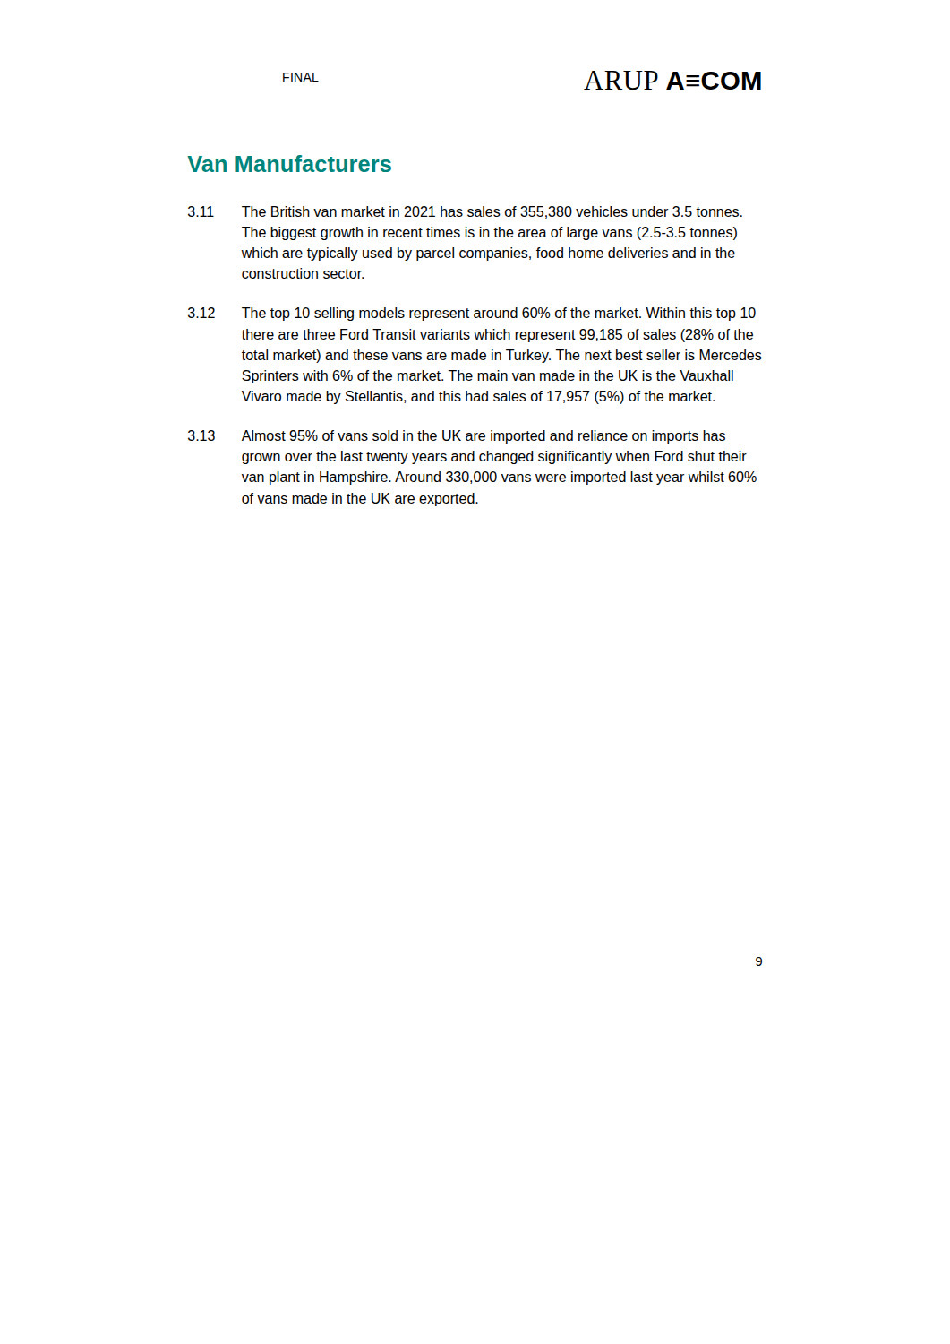FINAL
ARUP A≡COM
Van Manufacturers
3.11 The British van market in 2021 has sales of 355,380 vehicles under 3.5 tonnes. The biggest growth in recent times is in the area of large vans (2.5-3.5 tonnes) which are typically used by parcel companies, food home deliveries and in the construction sector.
3.12 The top 10 selling models represent around 60% of the market. Within this top 10 there are three Ford Transit variants which represent 99,185 of sales (28% of the total market) and these vans are made in Turkey. The next best seller is Mercedes Sprinters with 6% of the market. The main van made in the UK is the Vauxhall Vivaro made by Stellantis, and this had sales of 17,957 (5%) of the market.
3.13 Almost 95% of vans sold in the UK are imported and reliance on imports has grown over the last twenty years and changed significantly when Ford shut their van plant in Hampshire. Around 330,000 vans were imported last year whilst 60% of vans made in the UK are exported.
9